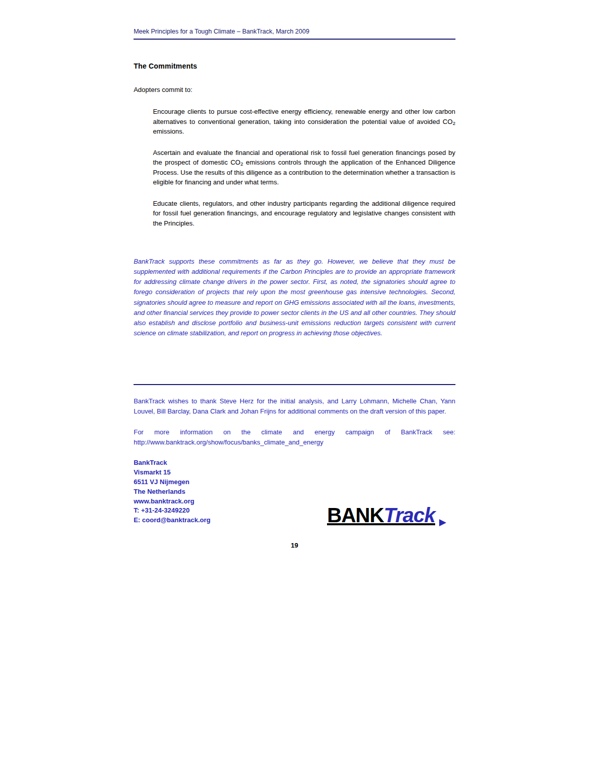Meek Principles for a Tough Climate – BankTrack, March 2009
The Commitments
Adopters commit to:
Encourage clients to pursue cost-effective energy efficiency, renewable energy and other low carbon alternatives to conventional generation, taking into consideration the potential value of avoided CO2 emissions.
Ascertain and evaluate the financial and operational risk to fossil fuel generation financings posed by the prospect of domestic CO2 emissions controls through the application of the Enhanced Diligence Process. Use the results of this diligence as a contribution to the determination whether a transaction is eligible for financing and under what terms.
Educate clients, regulators, and other industry participants regarding the additional diligence required for fossil fuel generation financings, and encourage regulatory and legislative changes consistent with the Principles.
BankTrack supports these commitments as far as they go. However, we believe that they must be supplemented with additional requirements if the Carbon Principles are to provide an appropriate framework for addressing climate change drivers in the power sector. First, as noted, the signatories should agree to forego consideration of projects that rely upon the most greenhouse gas intensive technologies. Second, signatories should agree to measure and report on GHG emissions associated with all the loans, investments, and other financial services they provide to power sector clients in the US and all other countries. They should also establish and disclose portfolio and business-unit emissions reduction targets consistent with current science on climate stabilization, and report on progress in achieving those objectives.
BankTrack wishes to thank Steve Herz for the initial analysis, and Larry Lohmann, Michelle Chan, Yann Louvel, Bill Barclay, Dana Clark and Johan Frijns for additional comments on the draft version of this paper.
For more information on the climate and energy campaign of BankTrack see: http://www.banktrack.org/show/focus/banks_climate_and_energy
BankTrack
Vismarkt 15
6511 VJ Nijmegen
The Netherlands
www.banktrack.org
T: +31-24-3249220
E: coord@banktrack.org
BANK Track
19